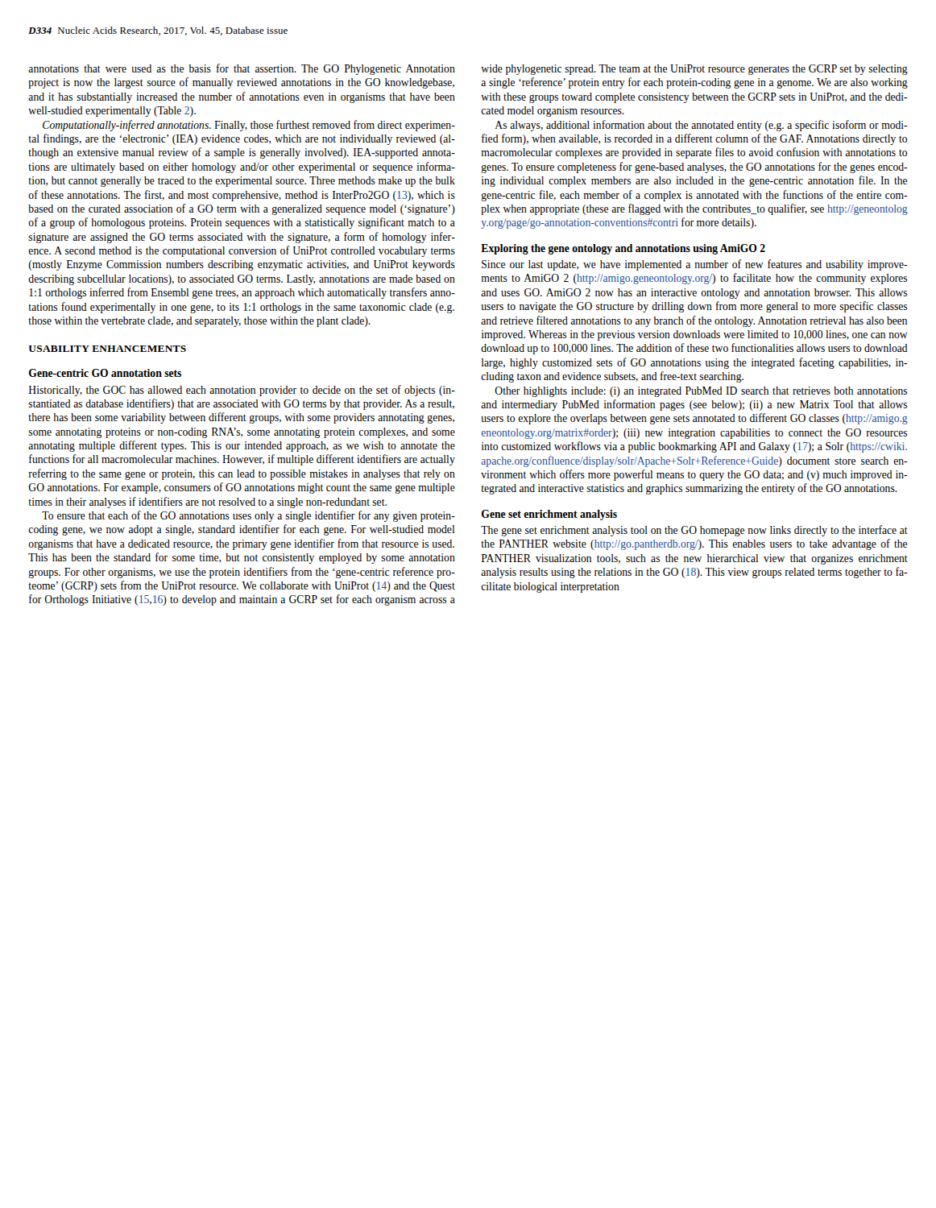D334 Nucleic Acids Research, 2017, Vol. 45, Database issue
annotations that were used as the basis for that assertion. The GO Phylogenetic Annotation project is now the largest source of manually reviewed annotations in the GO knowledgebase, and it has substantially increased the number of annotations even in organisms that have been well-studied experimentally (Table 2).
Computationally-inferred annotations. Finally, those furthest removed from direct experimental findings, are the ‘electronic’ (IEA) evidence codes, which are not individually reviewed (although an extensive manual review of a sample is generally involved). IEA-supported annotations are ultimately based on either homology and/or other experimental or sequence information, but cannot generally be traced to the experimental source. Three methods make up the bulk of these annotations. The first, and most comprehensive, method is InterPro2GO (13), which is based on the curated association of a GO term with a generalized sequence model (‘signature’) of a group of homologous proteins. Protein sequences with a statistically significant match to a signature are assigned the GO terms associated with the signature, a form of homology inference. A second method is the computational conversion of UniProt controlled vocabulary terms (mostly Enzyme Commission numbers describing enzymatic activities, and UniProt keywords describing subcellular locations), to associated GO terms. Lastly, annotations are made based on 1:1 orthologs inferred from Ensembl gene trees, an approach which automatically transfers annotations found experimentally in one gene, to its 1:1 orthologs in the same taxonomic clade (e.g. those within the vertebrate clade, and separately, those within the plant clade).
Usability enhancements
Gene-centric GO annotation sets
Historically, the GOC has allowed each annotation provider to decide on the set of objects (instantiated as database identifiers) that are associated with GO terms by that provider. As a result, there has been some variability between different groups, with some providers annotating genes, some annotating proteins or non-coding RNA’s, some annotating protein complexes, and some annotating multiple different types. This is our intended approach, as we wish to annotate the functions for all macromolecular machines. However, if multiple different identifiers are actually referring to the same gene or protein, this can lead to possible mistakes in analyses that rely on GO annotations. For example, consumers of GO annotations might count the same gene multiple times in their analyses if identifiers are not resolved to a single non-redundant set.
To ensure that each of the GO annotations uses only a single identifier for any given protein-coding gene, we now adopt a single, standard identifier for each gene. For well-studied model organisms that have a dedicated resource, the primary gene identifier from that resource is used. This has been the standard for some time, but not consistently employed by some annotation groups. For other organisms, we use the protein identifiers from the ‘gene-centric reference proteome’ (GCRP) sets from the UniProt resource. We collaborate with UniProt (14) and the Quest for Orthologs Initiative (15,16) to develop and maintain a GCRP set for each organism across a wide phylogenetic spread. The team at the UniProt resource generates the GCRP set by selecting a single ‘reference’ protein entry for each protein-coding gene in a genome. We are also working with these groups toward complete consistency between the GCRP sets in UniProt, and the dedicated model organism resources.
As always, additional information about the annotated entity (e.g. a specific isoform or modified form), when available, is recorded in a different column of the GAF. Annotations directly to macromolecular complexes are provided in separate files to avoid confusion with annotations to genes. To ensure completeness for gene-based analyses, the GO annotations for the genes encoding individual complex members are also included in the gene-centric annotation file. In the gene-centric file, each member of a complex is annotated with the functions of the entire complex when appropriate (these are flagged with the contributes_to qualifier, see http://geneontology.org/page/go-annotation-conventions#contri for more details).
Exploring the gene ontology and annotations using AmiGO 2
Since our last update, we have implemented a number of new features and usability improvements to AmiGO 2 (http://amigo.geneontology.org/) to facilitate how the community explores and uses GO. AmiGO 2 now has an interactive ontology and annotation browser. This allows users to navigate the GO structure by drilling down from more general to more specific classes and retrieve filtered annotations to any branch of the ontology. Annotation retrieval has also been improved. Whereas in the previous version downloads were limited to 10,000 lines, one can now download up to 100,000 lines. The addition of these two functionalities allows users to download large, highly customized sets of GO annotations using the integrated faceting capabilities, including taxon and evidence subsets, and free-text searching.
Other highlights include: (i) an integrated PubMed ID search that retrieves both annotations and intermediary PubMed information pages (see below); (ii) a new Matrix Tool that allows users to explore the overlaps between gene sets annotated to different GO classes (http://amigo.geneontology.org/matrix#order); (iii) new integration capabilities to connect the GO resources into customized workflows via a public bookmarking API and Galaxy (17); a Solr (https://cwiki.apache.org/confluence/display/solr/Apache+Solr+Reference+Guide) document store search environment which offers more powerful means to query the GO data; and (v) much improved integrated and interactive statistics and graphics summarizing the entirety of the GO annotations.
Gene set enrichment analysis
The gene set enrichment analysis tool on the GO homepage now links directly to the interface at the PANTHER website (http://go.pantherdb.org/). This enables users to take advantage of the PANTHER visualization tools, such as the new hierarchical view that organizes enrichment analysis results using the relations in the GO (18). This view groups related terms together to facilitate biological interpretation